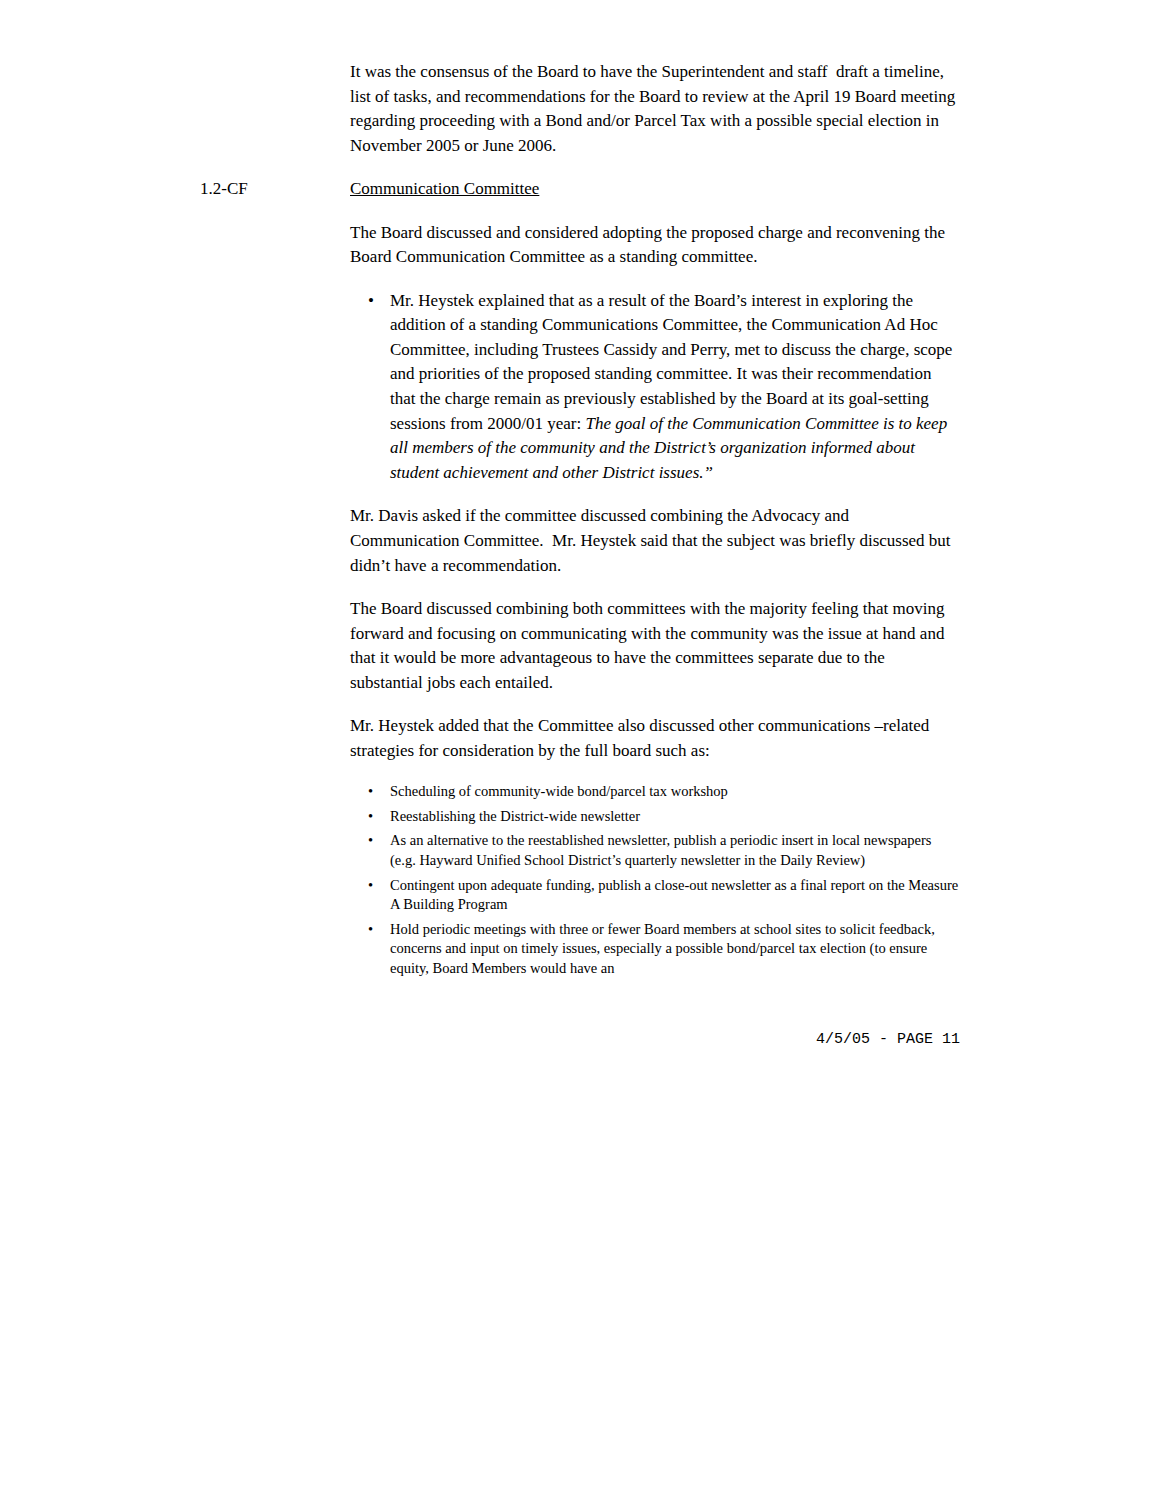It was the consensus of the Board to have the Superintendent and staff draft a timeline, list of tasks, and recommendations for the Board to review at the April 19 Board meeting regarding proceeding with a Bond and/or Parcel Tax with a possible special election in November 2005 or June 2006.
1.2-CF
Communication Committee
The Board discussed and considered adopting the proposed charge and reconvening the Board Communication Committee as a standing committee.
Mr. Heystek explained that as a result of the Board’s interest in exploring the addition of a standing Communications Committee, the Communication Ad Hoc Committee, including Trustees Cassidy and Perry, met to discuss the charge, scope and priorities of the proposed standing committee. It was their recommendation that the charge remain as previously established by the Board at its goal-setting sessions from 2000/01 year: The goal of the Communication Committee is to keep all members of the community and the District’s organization informed about student achievement and other District issues.”
Mr. Davis asked if the committee discussed combining the Advocacy and Communication Committee. Mr. Heystek said that the subject was briefly discussed but didn’t have a recommendation.
The Board discussed combining both committees with the majority feeling that moving forward and focusing on communicating with the community was the issue at hand and that it would be more advantageous to have the committees separate due to the substantial jobs each entailed.
Mr. Heystek added that the Committee also discussed other communications –related strategies for consideration by the full board such as:
Scheduling of community-wide bond/parcel tax workshop
Reestablishing the District-wide newsletter
As an alternative to the reestablished newsletter, publish a periodic insert in local newspapers (e.g. Hayward Unified School District’s quarterly newsletter in the Daily Review)
Contingent upon adequate funding, publish a close-out newsletter as a final report on the Measure A Building Program
Hold periodic meetings with three or fewer Board members at school sites to solicit feedback, concerns and input on timely issues, especially a possible bond/parcel tax election (to ensure equity, Board Members would have an
4/5/05 - PAGE 11